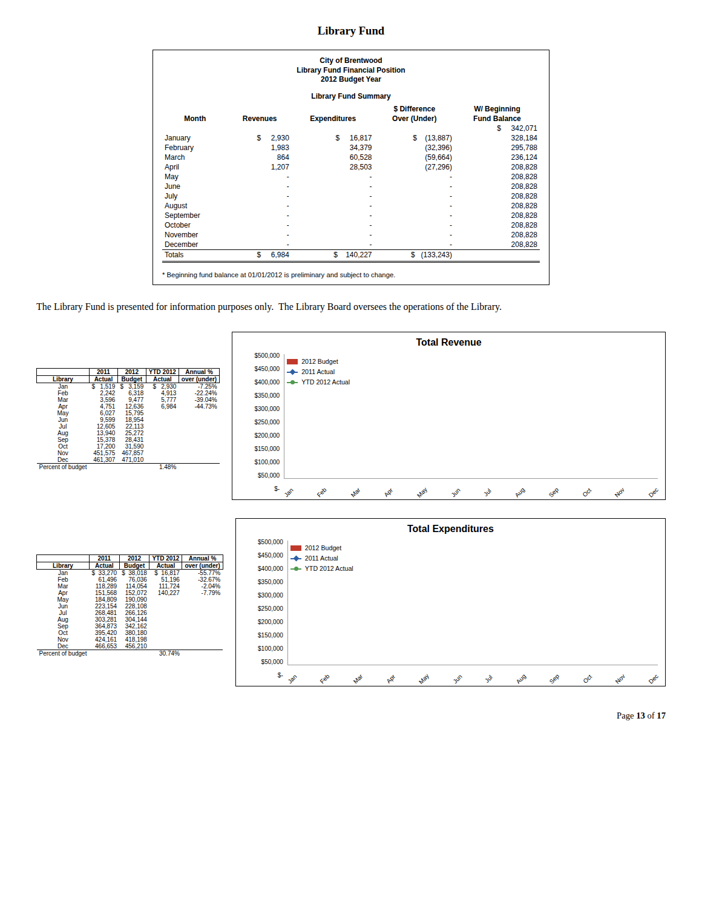Library Fund
City of Brentwood
Library Fund Financial Position
2012 Budget Year
Library Fund Summary
| | | | $ Difference | W/ Beginning |
| --- | --- | --- | --- | --- |
| Month | Revenues | Expenditures | Over (Under) | Fund Balance |
| | | | | $ 342,071 |
| January | $ 2,930 | $ 16,817 | $ (13,887) | 328,184 |
| February | 1,983 | 34,379 | (32,396) | 295,788 |
| March | 864 | 60,528 | (59,664) | 236,124 |
| April | 1,207 | 28,503 | (27,296) | 208,828 |
| May | - | - | - | 208,828 |
| June | - | - | - | 208,828 |
| July | - | - | - | 208,828 |
| August | - | - | - | 208,828 |
| September | - | - | - | 208,828 |
| October | - | - | - | 208,828 |
| November | - | - | - | 208,828 |
| December | - | - | - | 208,828 |
| Totals | $ 6,984 | $ 140,227 | $ (133,243) | |
* Beginning fund balance at 01/01/2012 is preliminary and subject to change.
The Library Fund is presented for information purposes only. The Library Board oversees the operations of the Library.
| | 2011 | 2012 | YTD 2012 | Annual % |
| --- | --- | --- | --- | --- |
| Library | Actual | Budget | Actual | over (under) |
| Jan | $ 1,519 | $ 3,159 | $ 2,930 | -7.25% |
| Feb | 2,242 | 6,318 | 4,913 | -22.24% |
| Mar | 3,596 | 9,477 | 5,777 | -39.04% |
| Apr | 4,751 | 12,636 | 6,984 | -44.73% |
| May | 6,027 | 15,795 | | |
| Jun | 9,599 | 18,954 | | |
| Jul | 12,605 | 22,113 | | |
| Aug | 13,940 | 25,272 | | |
| Sep | 15,378 | 28,431 | | |
| Oct | 17,200 | 31,590 | | |
| Nov | 451,575 | 467,857 | | |
| Dec | 461,307 | 471,010 | | |
| Percent of budget | | | 1.48% | |
Total Revenue
$500,000
$450,000
$400,000
$350,000
$300,000
$250,000
$200,000
$150,000
$100,000
$50,000
$-
2012 Budget
2011 Actual
YTD 2012 Actual
Jan Feb Mar Apr May Jun Jul Aug Sep Oct Nov Dec
| | 2011 | 2012 | YTD 2012 | Annual % |
| --- | --- | --- | --- | --- |
| Library | Actual | Budget | Actual | over (under) |
| Jan | $ 33,270 | $ 38,018 | $ 16,817 | -55.77% |
| Feb | 61,496 | 76,036 | 51,196 | -32.67% |
| Mar | 118,289 | 114,054 | 111,724 | -2.04% |
| Apr | 151,568 | 152,072 | 140,227 | -7.79% |
| May | 184,809 | 190,090 | | |
| Jun | 223,154 | 228,108 | | |
| Jul | 268,481 | 266,126 | | |
| Aug | 303,281 | 304,144 | | |
| Sep | 364,873 | 342,162 | | |
| Oct | 395,420 | 380,180 | | |
| Nov | 424,161 | 418,198 | | |
| Dec | 466,653 | 456,210 | | |
| Percent of budget | | | 30.74% | |
Total Expenditures
$500,000
$450,000
$400,000
$350,000
$300,000
$250,000
$200,000
$150,000
$100,000
$50,000
$-
2012 Budget
2011 Actual
YTD 2012 Actual
Jan Feb Mar Apr May Jun Jul Aug Sep Oct Nov Dec
Page 13 of 17